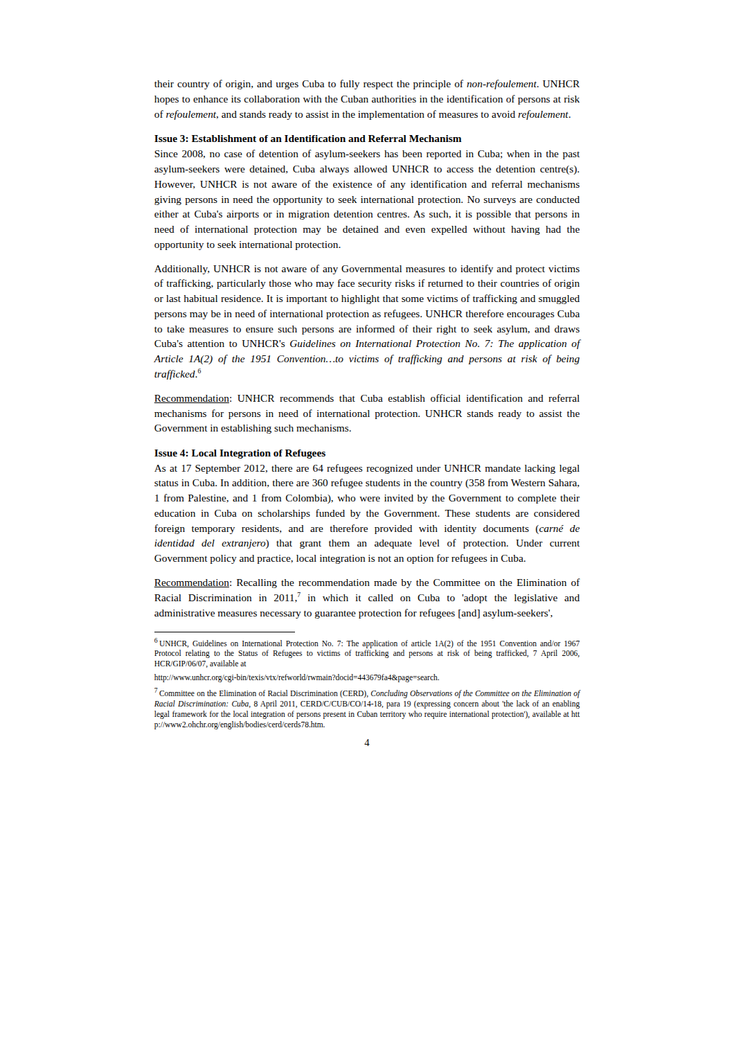their country of origin, and urges Cuba to fully respect the principle of non-refoulement. UNHCR hopes to enhance its collaboration with the Cuban authorities in the identification of persons at risk of refoulement, and stands ready to assist in the implementation of measures to avoid refoulement.
Issue 3: Establishment of an Identification and Referral Mechanism
Since 2008, no case of detention of asylum-seekers has been reported in Cuba; when in the past asylum-seekers were detained, Cuba always allowed UNHCR to access the detention centre(s). However, UNHCR is not aware of the existence of any identification and referral mechanisms giving persons in need the opportunity to seek international protection. No surveys are conducted either at Cuba's airports or in migration detention centres. As such, it is possible that persons in need of international protection may be detained and even expelled without having had the opportunity to seek international protection.
Additionally, UNHCR is not aware of any Governmental measures to identify and protect victims of trafficking, particularly those who may face security risks if returned to their countries of origin or last habitual residence. It is important to highlight that some victims of trafficking and smuggled persons may be in need of international protection as refugees. UNHCR therefore encourages Cuba to take measures to ensure such persons are informed of their right to seek asylum, and draws Cuba's attention to UNHCR's Guidelines on International Protection No. 7: The application of Article 1A(2) of the 1951 Convention…to victims of trafficking and persons at risk of being trafficked.6
Recommendation: UNHCR recommends that Cuba establish official identification and referral mechanisms for persons in need of international protection. UNHCR stands ready to assist the Government in establishing such mechanisms.
Issue 4: Local Integration of Refugees
As at 17 September 2012, there are 64 refugees recognized under UNHCR mandate lacking legal status in Cuba. In addition, there are 360 refugee students in the country (358 from Western Sahara, 1 from Palestine, and 1 from Colombia), who were invited by the Government to complete their education in Cuba on scholarships funded by the Government. These students are considered foreign temporary residents, and are therefore provided with identity documents (carné de identidad del extranjero) that grant them an adequate level of protection. Under current Government policy and practice, local integration is not an option for refugees in Cuba.
Recommendation: Recalling the recommendation made by the Committee on the Elimination of Racial Discrimination in 2011,7 in which it called on Cuba to 'adopt the legislative and administrative measures necessary to guarantee protection for refugees [and] asylum-seekers',
6 UNHCR, Guidelines on International Protection No. 7: The application of article 1A(2) of the 1951 Convention and/or 1967 Protocol relating to the Status of Refugees to victims of trafficking and persons at risk of being trafficked, 7 April 2006, HCR/GIP/06/07, available at
http://www.unhcr.org/cgi-bin/texis/vtx/refworld/rwmain?docid=443679fa4&page=search.
7 Committee on the Elimination of Racial Discrimination (CERD), Concluding Observations of the Committee on the Elimination of Racial Discrimination: Cuba, 8 April 2011, CERD/C/CUB/CO/14-18, para 19 (expressing concern about 'the lack of an enabling legal framework for the local integration of persons present in Cuban territory who require international protection'), available at http://www2.ohchr.org/english/bodies/cerd/cerds78.htm.
4